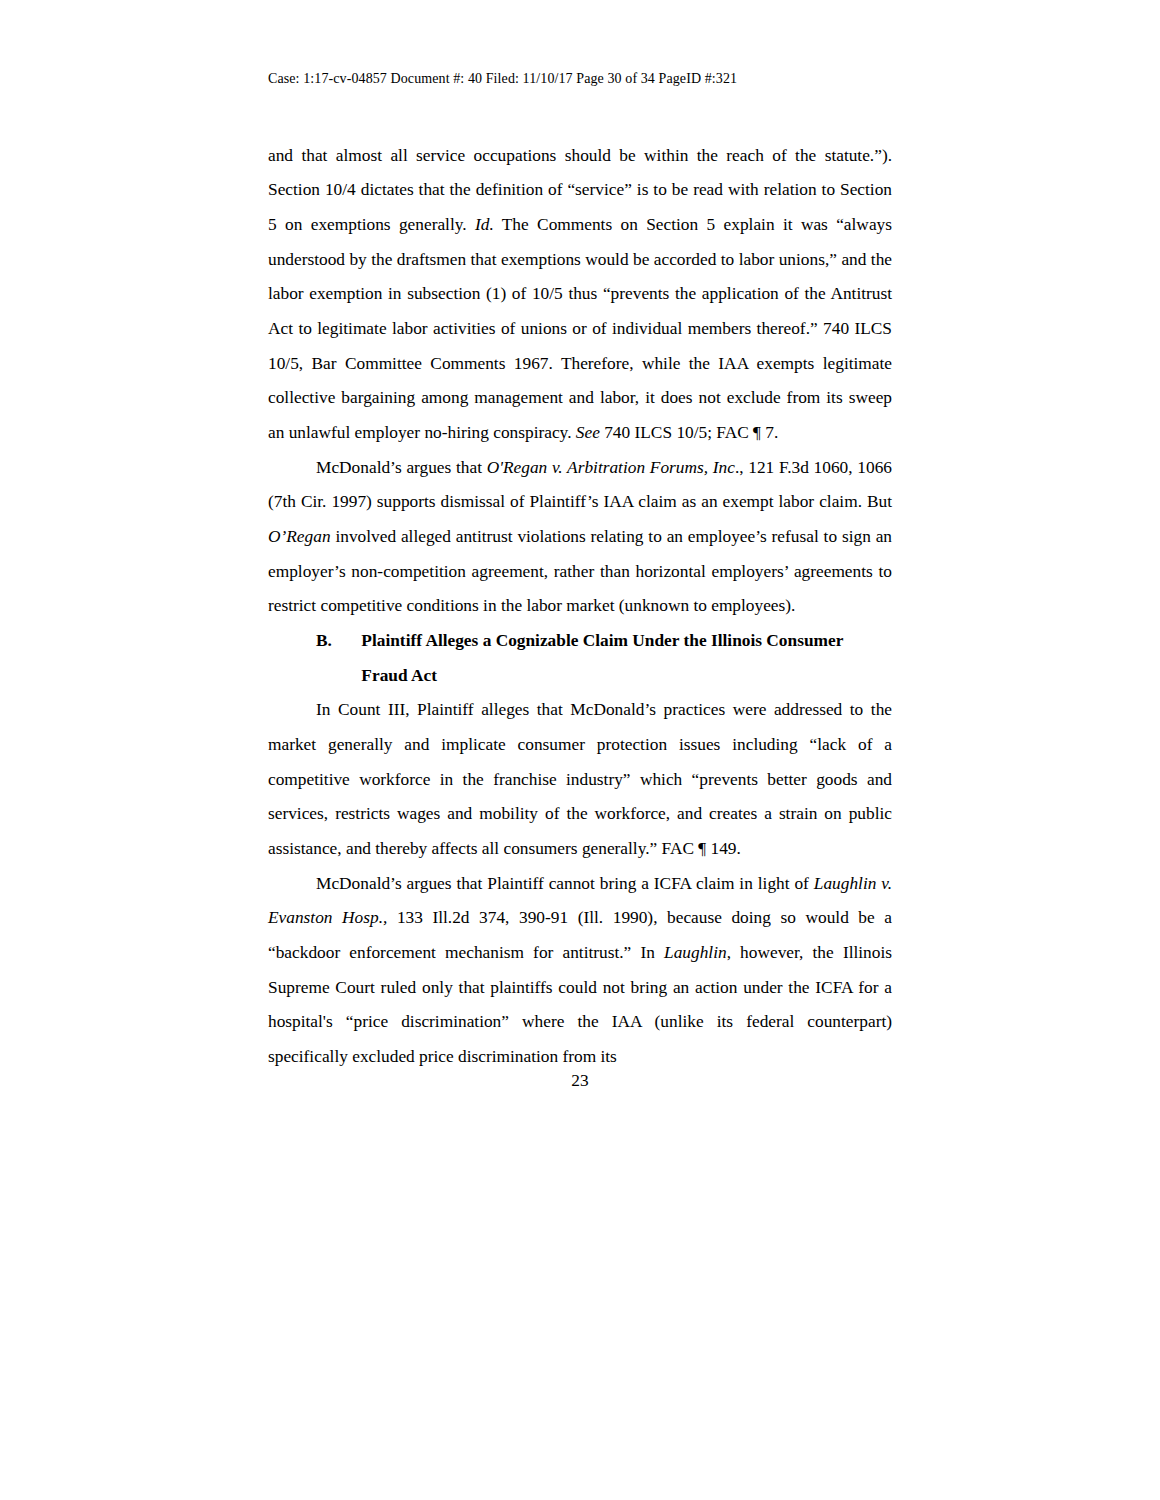Case: 1:17-cv-04857 Document #: 40 Filed: 11/10/17 Page 30 of 34 PageID #:321
and that almost all service occupations should be within the reach of the statute.”). Section 10/4 dictates that the definition of “service” is to be read with relation to Section 5 on exemptions generally. Id. The Comments on Section 5 explain it was “always understood by the draftsmen that exemptions would be accorded to labor unions,” and the labor exemption in subsection (1) of 10/5 thus “prevents the application of the Antitrust Act to legitimate labor activities of unions or of individual members thereof.” 740 ILCS 10/5, Bar Committee Comments 1967. Therefore, while the IAA exempts legitimate collective bargaining among management and labor, it does not exclude from its sweep an unlawful employer no-hiring conspiracy. See 740 ILCS 10/5; FAC ¶ 7.
McDonald’s argues that O'Regan v. Arbitration Forums, Inc., 121 F.3d 1060, 1066 (7th Cir. 1997) supports dismissal of Plaintiff’s IAA claim as an exempt labor claim. But O’Regan involved alleged antitrust violations relating to an employee’s refusal to sign an employer’s non-competition agreement, rather than horizontal employers’ agreements to restrict competitive conditions in the labor market (unknown to employees).
B. Plaintiff Alleges a Cognizable Claim Under the Illinois Consumer Fraud Act
In Count III, Plaintiff alleges that McDonald’s practices were addressed to the market generally and implicate consumer protection issues including “lack of a competitive workforce in the franchise industry” which “prevents better goods and services, restricts wages and mobility of the workforce, and creates a strain on public assistance, and thereby affects all consumers generally.” FAC ¶ 149.
McDonald’s argues that Plaintiff cannot bring a ICFA claim in light of Laughlin v. Evanston Hosp., 133 Ill.2d 374, 390-91 (Ill. 1990), because doing so would be a “backdoor enforcement mechanism for antitrust.” In Laughlin, however, the Illinois Supreme Court ruled only that plaintiffs could not bring an action under the ICFA for a hospital's “price discrimination” where the IAA (unlike its federal counterpart) specifically excluded price discrimination from its
23